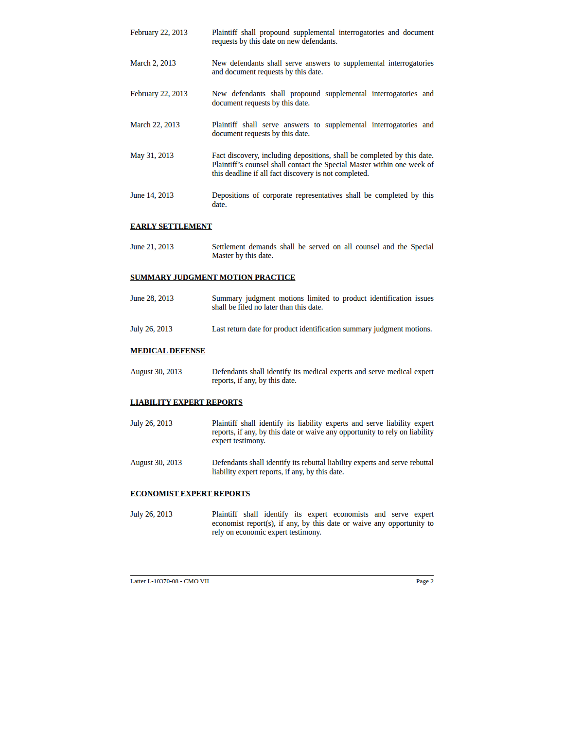February 22, 2013
Plaintiff shall propound supplemental interrogatories and document requests by this date on new defendants.
March 2, 2013
New defendants shall serve answers to supplemental interrogatories and document requests by this date.
February 22, 2013
New defendants shall propound supplemental interrogatories and document requests by this date.
March 22, 2013
Plaintiff shall serve answers to supplemental interrogatories and document requests by this date.
May 31, 2013
Fact discovery, including depositions, shall be completed by this date. Plaintiff’s counsel shall contact the Special Master within one week of this deadline if all fact discovery is not completed.
June 14, 2013
Depositions of corporate representatives shall be completed by this date.
EARLY SETTLEMENT
June 21, 2013
Settlement demands shall be served on all counsel and the Special Master by this date.
SUMMARY JUDGMENT MOTION PRACTICE
June 28, 2013
Summary judgment motions limited to product identification issues shall be filed no later than this date.
July 26, 2013
Last return date for product identification summary judgment motions.
MEDICAL DEFENSE
August 30, 2013
Defendants shall identify its medical experts and serve medical expert reports, if any, by this date.
LIABILITY EXPERT REPORTS
July 26, 2013
Plaintiff shall identify its liability experts and serve liability expert reports, if any, by this date or waive any opportunity to rely on liability expert testimony.
August 30, 2013
Defendants shall identify its rebuttal liability experts and serve rebuttal liability expert reports, if any, by this date.
ECONOMIST EXPERT REPORTS
July 26, 2013
Plaintiff shall identify its expert economists and serve expert economist report(s), if any, by this date or waive any opportunity to rely on economic expert testimony.
Latter L-10370-08 - CMO VII
Page 2